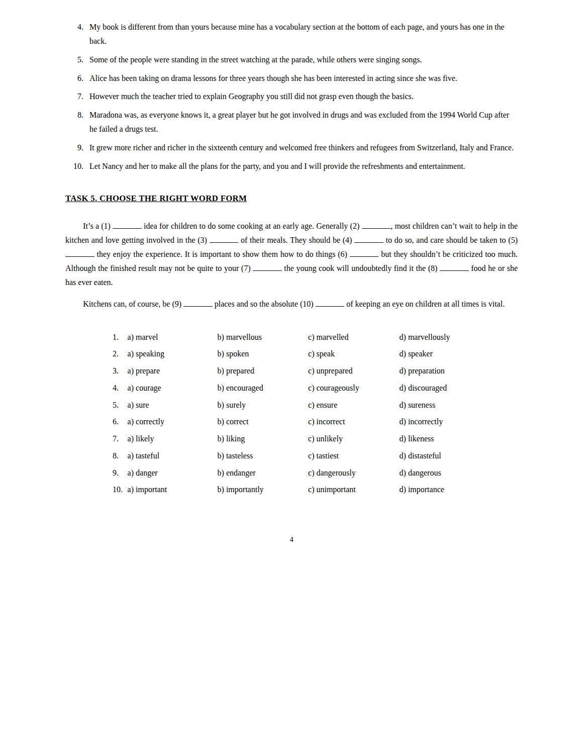My book is different from than yours because mine has a vocabulary section at the bottom of each page, and yours has one in the back.
Some of the people were standing in the street watching at the parade, while others were singing songs.
Alice has been taking on drama lessons for three years though she has been interested in acting since she was five.
However much the teacher tried to explain Geography you still did not grasp even though the basics.
Maradona was, as everyone knows it, a great player but he got involved in drugs and was excluded from the 1994 World Cup after he failed a drugs test.
It grew more richer and richer in the sixteenth century and welcomed free thinkers and refugees from Switzerland, Italy and France.
Let Nancy and her to make all the plans for the party, and you and I will provide the refreshments and entertainment.
Task 5. Choose the right word form
It’s a (1) idea for children to do some cooking at an early age. Generally (2) , most children can’t wait to help in the kitchen and love getting involved in the (3) of their meals. They should be (4) to do so, and care should be taken to (5) they enjoy the experience. It is important to show them how to do things (6) but they shouldn’t be criticized too much. Although the finished result may not be quite to your (7) the young cook will undoubtedly find it the (8) food he or she has ever eaten.
Kitchens can, of course, be (9) places and so the absolute (10) of keeping an eye on children at all times is vital.
| 1. | a) marvel | b) marvellous | c) marvelled | d) marvellously |
| 2. | a) speaking | b) spoken | c) speak | d) speaker |
| 3. | a) prepare | b) prepared | c) unprepared | d) preparation |
| 4. | a) courage | b) encouraged | c) courageously | d) discouraged |
| 5. | a) sure | b) surely | c) ensure | d) sureness |
| 6. | a) correctly | b) correct | c) incorrect | d) incorrectly |
| 7. | a) likely | b) liking | c) unlikely | d) likeness |
| 8. | a) tasteful | b) tasteless | c) tastiest | d) distasteful |
| 9. | a) danger | b) endanger | c) dangerously | d) dangerous |
| 10. | a) important | b) importantly | c) unimportant | d) importance |
4